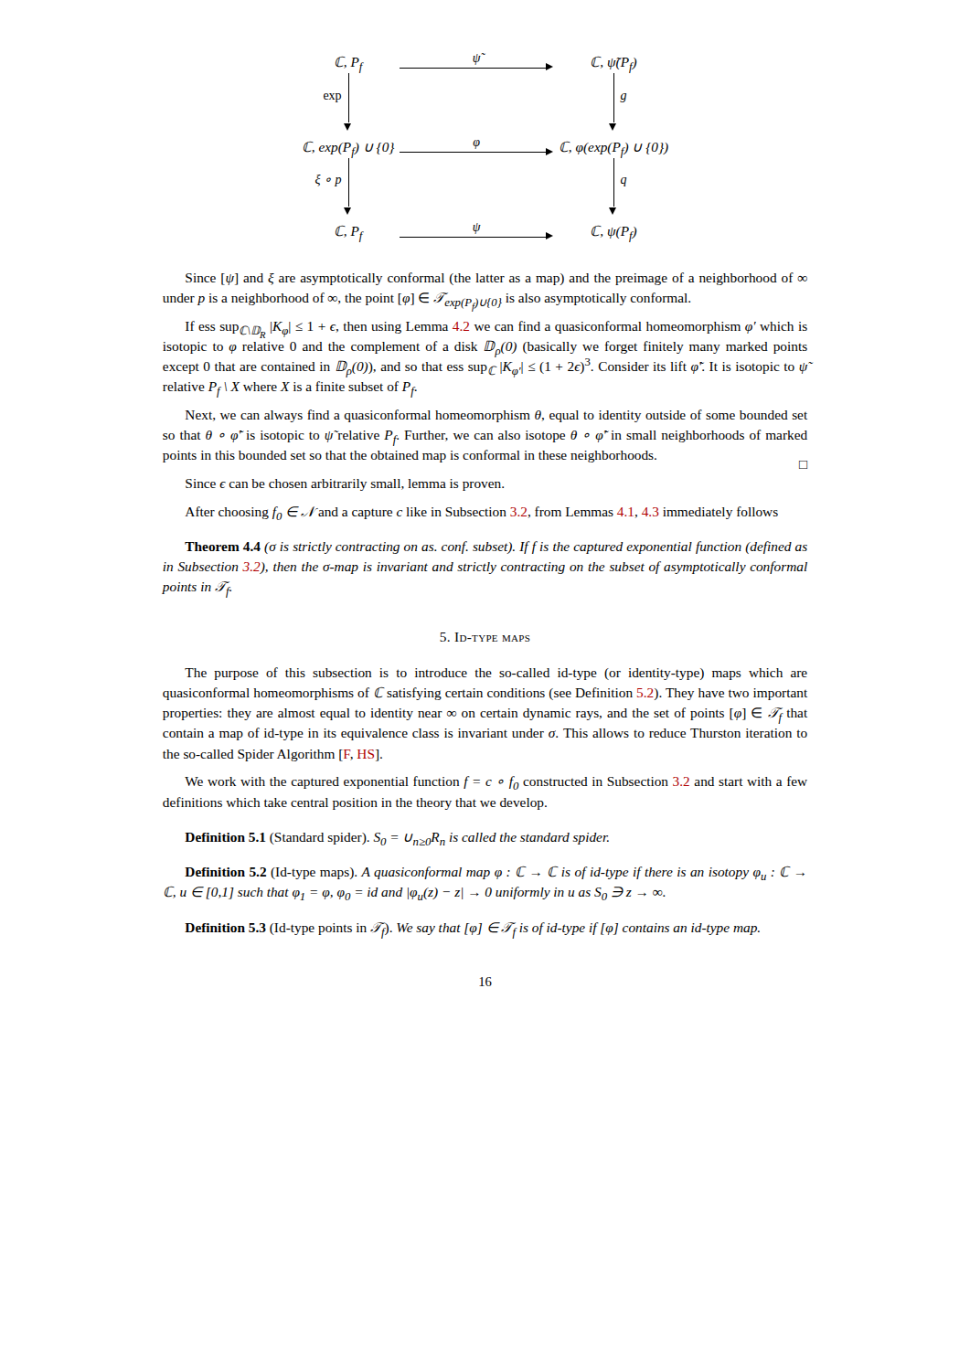| ℂ, P f | ψ̃ | ℂ, ψ̃(P f ) |
| exp | | g |
| ℂ, exp(P f ) ∪ {0} | φ | ℂ, φ(exp(P f ) ∪ {0}) |
| ξ ∘ p | | q |
| ℂ, P f | ψ | ℂ, ψ(P f ) |
Since [ψ] and ξ are asymptotically conformal (the latter as a map) and the preimage of a neighborhood of ∞ under p is a neighborhood of ∞, the point [φ] ∈ 𝒯exp(Pf)∪{0} is also asymptotically conformal.
If ess supℂ\𝔻R |Kφ| ≤ 1 + ϵ, then using Lemma 4.2 we can find a quasiconformal homeomorphism φ′ which is isotopic to φ relative 0 and the complement of a disk 𝔻ρ(0) (basically we forget finitely many marked points except 0 that are contained in 𝔻ρ(0)), and so that ess supℂ |Kφ′| ≤ (1 + 2ϵ)3. Consider its lift φ̃′. It is isotopic to ψ̃ relative Pf \ X where X is a finite subset of Pf.
Next, we can always find a quasiconformal homeomorphism θ, equal to identity outside of some bounded set so that θ ∘ φ̃′ is isotopic to ψ̃ relative Pf. Further, we can also isotope θ ∘ φ̃′ in small neighborhoods of marked points in this bounded set so that the obtained map is conformal in these neighborhoods.
Since ϵ can be chosen arbitrarily small, lemma is proven.□
After choosing f0 ∈ 𝒩 and a capture c like in Subsection 3.2, from Lemmas 4.1, 4.3 immediately follows
Theorem 4.4 (σ is strictly contracting on as. conf. subset). If f is the captured exponential function (defined as in Subsection 3.2), then the σ-map is invariant and strictly contracting on the subset of asymptotically conformal points in 𝒯f.
5. Id-type maps
The purpose of this subsection is to introduce the so-called id-type (or identity-type) maps which are quasiconformal homeomorphisms of ℂ satisfying certain conditions (see Definition 5.2). They have two important properties: they are almost equal to identity near ∞ on certain dynamic rays, and the set of points [φ] ∈ 𝒯f that contain a map of id-type in its equivalence class is invariant under σ. This allows to reduce Thurston iteration to the so-called Spider Algorithm [F, HS].
We work with the captured exponential function f = c ∘ f0 constructed in Subsection 3.2 and start with a few definitions which take central position in the theory that we develop.
Definition 5.1 (Standard spider). S0 = ∪n≥0Rn is called the standard spider.
Definition 5.2 (Id-type maps). A quasiconformal map φ : ℂ → ℂ is of id-type if there is an isotopy φu : ℂ → ℂ, u ∈ [0,1] such that φ1 = φ, φ0 = id and |φu(z) − z| → 0 uniformly in u as S0 ∋ z → ∞.
Definition 5.3 (Id-type points in 𝒯f). We say that [φ] ∈ 𝒯f is of id-type if [φ] contains an id-type map.
16